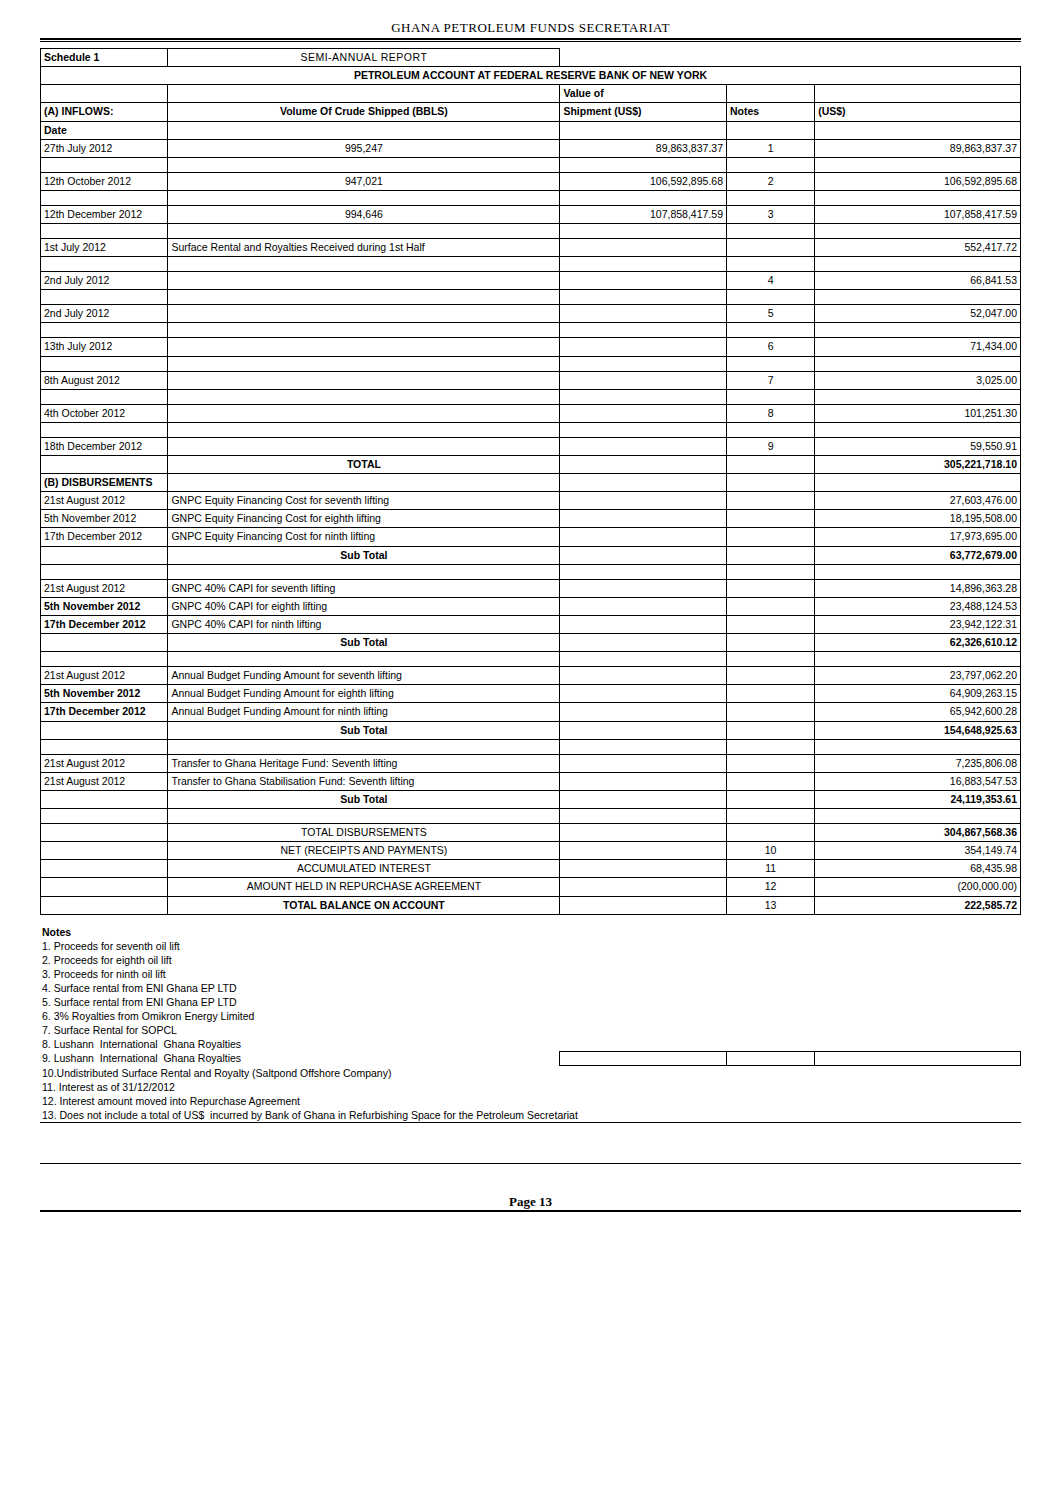GHANA PETROLEUM FUNDS SECRETARIAT
| Schedule 1 | SEMI-ANNUAL REPORT | | | |
| PETROLEUM ACCOUNT AT FEDERAL RESERVE BANK OF NEW YORK |
| | | Value of | | |
| (A) INFLOWS: | Volume Of Crude Shipped (BBLS) | Shipment (US$) | Notes | (US$) |
| Date | | | | |
| 27th July 2012 | 995,247 | 89,863,837.37 | 1 | 89,863,837.37 |
| 12th October 2012 | 947,021 | 106,592,895.68 | 2 | 106,592,895.68 |
| 12th December 2012 | 994,646 | 107,858,417.59 | 3 | 107,858,417.59 |
| 1st July 2012 | Surface Rental and Royalties Received during 1st Half | | | 552,417.72 |
| 2nd July 2012 | | | 4 | 66,841.53 |
| 2nd July 2012 | | | 5 | 52,047.00 |
| 13th July 2012 | | | 6 | 71,434.00 |
| 8th August 2012 | | | 7 | 3,025.00 |
| 4th October 2012 | | | 8 | 101,251.30 |
| 18th December 2012 | | | 9 | 59,550.91 |
| | TOTAL | | | 305,221,718.10 |
| (B) DISBURSEMENTS | | | | |
| 21st August 2012 | GNPC Equity Financing Cost for seventh lifting | | | 27,603,476.00 |
| 5th November 2012 | GNPC Equity Financing Cost for eighth lifting | | | 18,195,508.00 |
| 17th December 2012 | GNPC Equity Financing Cost for ninth lifting | | | 17,973,695.00 |
| | Sub Total | | | 63,772,679.00 |
| 21st August 2012 | GNPC 40% CAPI for seventh lifting | | | 14,896,363.28 |
| 5th November 2012 | GNPC 40% CAPI for eighth lifting | | | 23,488,124.53 |
| 17th December 2012 | GNPC 40% CAPI for ninth lifting | | | 23,942,122.31 |
| | Sub Total | | | 62,326,610.12 |
| 21st August 2012 | Annual Budget Funding Amount for seventh lifting | | | 23,797,062.20 |
| 5th November 2012 | Annual Budget Funding Amount for eighth lifting | | | 64,909,263.15 |
| 17th December 2012 | Annual Budget Funding Amount for ninth lifting | | | 65,942,600.28 |
| | Sub Total | | | 154,648,925.63 |
| 21st August 2012 | Transfer to Ghana Heritage Fund: Seventh lifting | | | 7,235,806.08 |
| 21st August 2012 | Transfer to Ghana Stabilisation Fund: Seventh lifting | | | 16,883,547.53 |
| | Sub Total | | | 24,119,353.61 |
| | TOTAL DISBURSEMENTS | | | 304,867,568.36 |
| | NET (RECEIPTS AND PAYMENTS) | | 10 | 354,149.74 |
| | ACCUMULATED INTEREST | | 11 | 68,435.98 |
| | AMOUNT HELD IN REPURCHASE AGREEMENT | | 12 | (200,000.00) |
| | TOTAL BALANCE ON ACCOUNT | | 13 | 222,585.72 |
| Notes |
| 1. Proceeds for seventh oil lift |
| 2. Proceeds for eighth oil lift |
| 3. Proceeds for ninth oil lift |
| 4. Surface rental from ENI Ghana EP LTD |
| 5. Surface rental from ENI Ghana EP LTD |
| 6. 3% Royalties from Omikron Energy Limited |
| 7. Surface Rental for SOPCL |
| 8. Lushann International Ghana Royalties |
| 9. Lushann International Ghana Royalties | | | |
| 10.Undistributed Surface Rental and Royalty (Saltpond Offshore Company) |
| 11. Interest as of 31/12/2012 |
| 12. Interest amount moved into Repurchase Agreement |
| 13. Does not include a total of US$ incurred by Bank of Ghana in Refurbishing Space for the Petroleum Secretariat |
Page 13